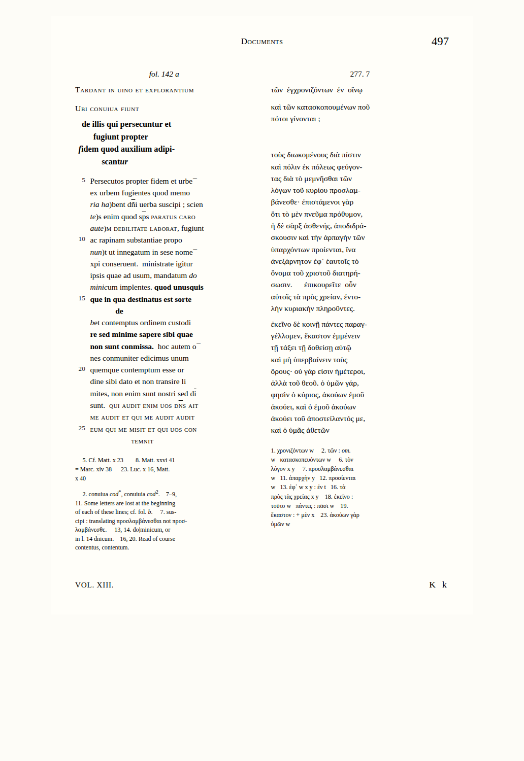Documents 497
fol. 142 a
Tardant in uino et explorantium
Ubi conuiua fiunt
de illis qui persecuntur et
fugiunt propter
fidem quod auxilium adipi-
scantur
5 Persecutos propter fidem et urbe
ex urbem fugientes quod memo
ria ha)bent dñi uerba suscipi ; scien
te)s enim quod sps paratus caro
aute)m debilitate laborat, fugiunt
10ac rapinam substantiae propo
nun)t ut innegatum in sese nome
xpi conseruent. ministrate igitur
ipsis quae ad usum, mandatum do
minicum implentes. quod unusquis
15 que in qua destinatus est sorte
de
bet contemptus ordinem custodi
re sed minime sapere sibi quae
non sunt conmissa. hoc autem o
nes conmuniter edicimus unum
20quemque contemptum esse or
dine sibi dato et non transire li
mites, non enim sunt nostri sed di
sunt. qui audit enim uos dns ait
me audit et qui me audit audit
25 eum qui me misit et qui uos con
temnit
5. Cf. Matt. x 23 8. Matt. xxvi 41
= Marc. xiv 38 23. Luc. x 16, Matt.
x 40
2. conuiua cod*, conuiuia cod2. 7–9,
11. Some letters are lost at the beginning
of each of these lines; cf. fol. b. 7. sus-
cipi : translating προσλαμβάνεσθαι not προσ-
λαμβάνεσθε. 13, 14. do|minicum, or
in l. 14 dnicum. 16, 20. Read of course
contentus, contentum.
277. 7
τῶν ἐγχρονιζόντων ἐν οἴνῳ
καὶ τῶν κατασκοπουμένων ποῦ
πότοι γίνονται ;
τοὺς διωκομένους διὰ πίστιν
καὶ πόλιν ἐκ πόλεως φεύγον-
τας διὰ τὸ μεμνῆσθαι τῶν
λόγων τοῦ κυρίου προσλαμ-
βάνεσθε· ἐπιστάμενοι γὰρ
ὅτι τὸ μὲν πνεῦμα πρόθυμον,
ἡ δὲ σὰρξ ἀσθενής, ἀποδιδρά-
σκουσιν καὶ τὴν ἁρπαγὴν τῶν
ὑπαρχόντων προίενται, ἵνα
ἀνεξάρνητον ἐφ᾽ ἑαυτοῖς τὸ
ὄνομα τοῦ χριστοῦ διατηρή-
σωσιν. ἐπικουρεῖτε οὖν
αὐτοῖς τὰ πρὸς χρείαν, ἐντο-
λὴν κυριακὴν πληροῦντες.
ἐκεῖνο δὲ κοινῇ πάντες παραγ-
γέλλομεν, ἕκαστον ἐμμένειν
τῇ τάξει τῇ δοθείσῃ αὐτῷ
καὶ μὴ ὑπερβαίνειν τοὺς
ὅρους· οὐ γάρ εἰσιν ἡμέτεροι,
ἀλλὰ τοῦ θεοῦ. ὁ ὑμῶν γάρ,
φησὶν ὁ κύριος, ἀκούων ἐμοῦ
ἀκούει, καὶ ὁ ἐμοῦ ἀκούων
ἀκούει τοῦ ἀποστείλαντός με,
καὶ ὁ ὑμᾶς ἀθετῶν
1. χρονιζόντων w 2. τῶν : om.
w κατασκοπευόντων w 6. τὸν
λόγον x y 7. προσλαμβάνεσθαι
w 11. ἀπαρχὴν y 12. προσίενται
w 13. ἐφ᾽ w x y : ἐν t 16. τὰ
πρὸς τὰς χρείας x y 18. ἐκεῖνο :
τοῦτο w πάντες : πᾶσι w 19.
ἕκαστον : + μὲν x 23. ἀκούων γὰρ
ὑμῶν w
VOL. XIII. K k